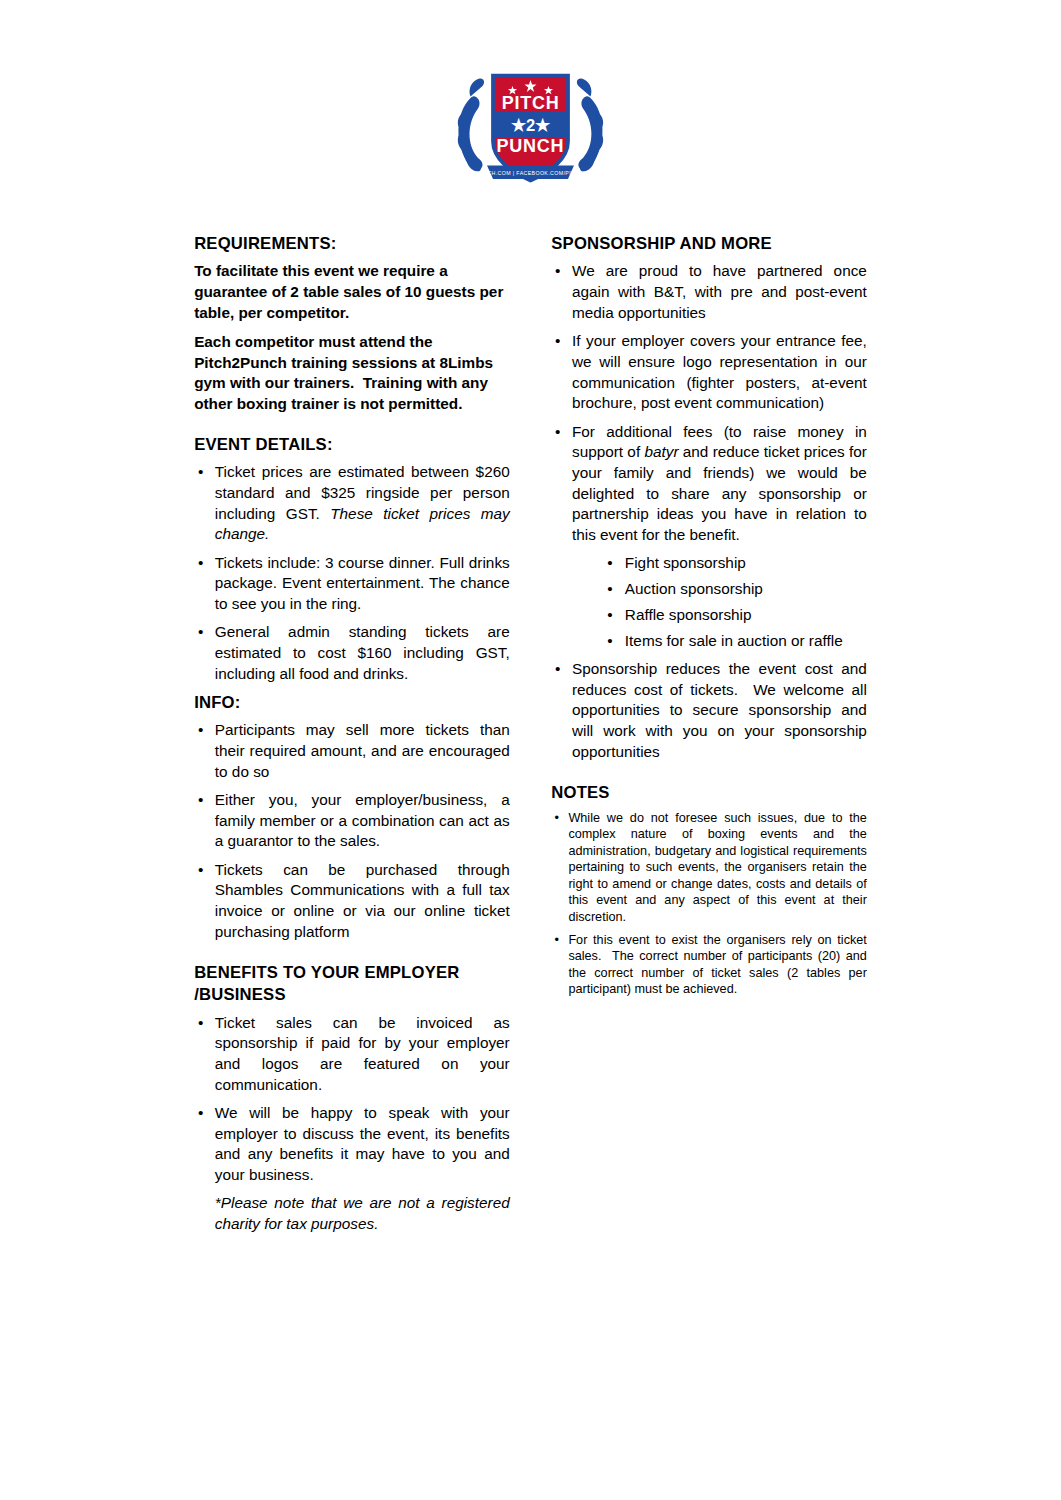PITCH ★2★ PUNCH PITCH2PUNCH.COM | FACEBOOK.COM/PITCH2PUNCH
REQUIREMENTS:
To facilitate this event we require a guarantee of 2 table sales of 10 guests per table, per competitor.
Each competitor must attend the Pitch2Punch training sessions at 8Limbs gym with our trainers. Training with any other boxing trainer is not permitted.
EVENT DETAILS:
Ticket prices are estimated between $260 standard and $325 ringside per person including GST. These ticket prices may change.
Tickets include: 3 course dinner. Full drinks package. Event entertainment. The chance to see you in the ring.
General admin standing tickets are estimated to cost $160 including GST, including all food and drinks.
INFO:
Participants may sell more tickets than their required amount, and are encouraged to do so
Either you, your employer/business, a family member or a combination can act as a guarantor to the sales.
Tickets can be purchased through Shambles Communications with a full tax invoice or online or via our online ticket purchasing platform
BENEFITS TO YOUR EMPLOYER /BUSINESS
Ticket sales can be invoiced as sponsorship if paid for by your employer and logos are featured on your communication.
We will be happy to speak with your employer to discuss the event, its benefits and any benefits it may have to you and your business. *Please note that we are not a registered charity for tax purposes.
SPONSORSHIP AND MORE
We are proud to have partnered once again with B&T, with pre and post-event media opportunities
If your employer covers your entrance fee, we will ensure logo representation in our communication (fighter posters, at-event brochure, post event communication)
For additional fees (to raise money in support of batyr and reduce ticket prices for your family and friends) we would be delighted to share any sponsorship or partnership ideas you have in relation to this event for the benefit.
Fight sponsorship
Auction sponsorship
Raffle sponsorship
Items for sale in auction or raffle
Sponsorship reduces the event cost and reduces cost of tickets. We welcome all opportunities to secure sponsorship and will work with you on your sponsorship opportunities
NOTES
While we do not foresee such issues, due to the complex nature of boxing events and the administration, budgetary and logistical requirements pertaining to such events, the organisers retain the right to amend or change dates, costs and details of this event and any aspect of this event at their discretion.
For this event to exist the organisers rely on ticket sales. The correct number of participants (20) and the correct number of ticket sales (2 tables per participant) must be achieved.